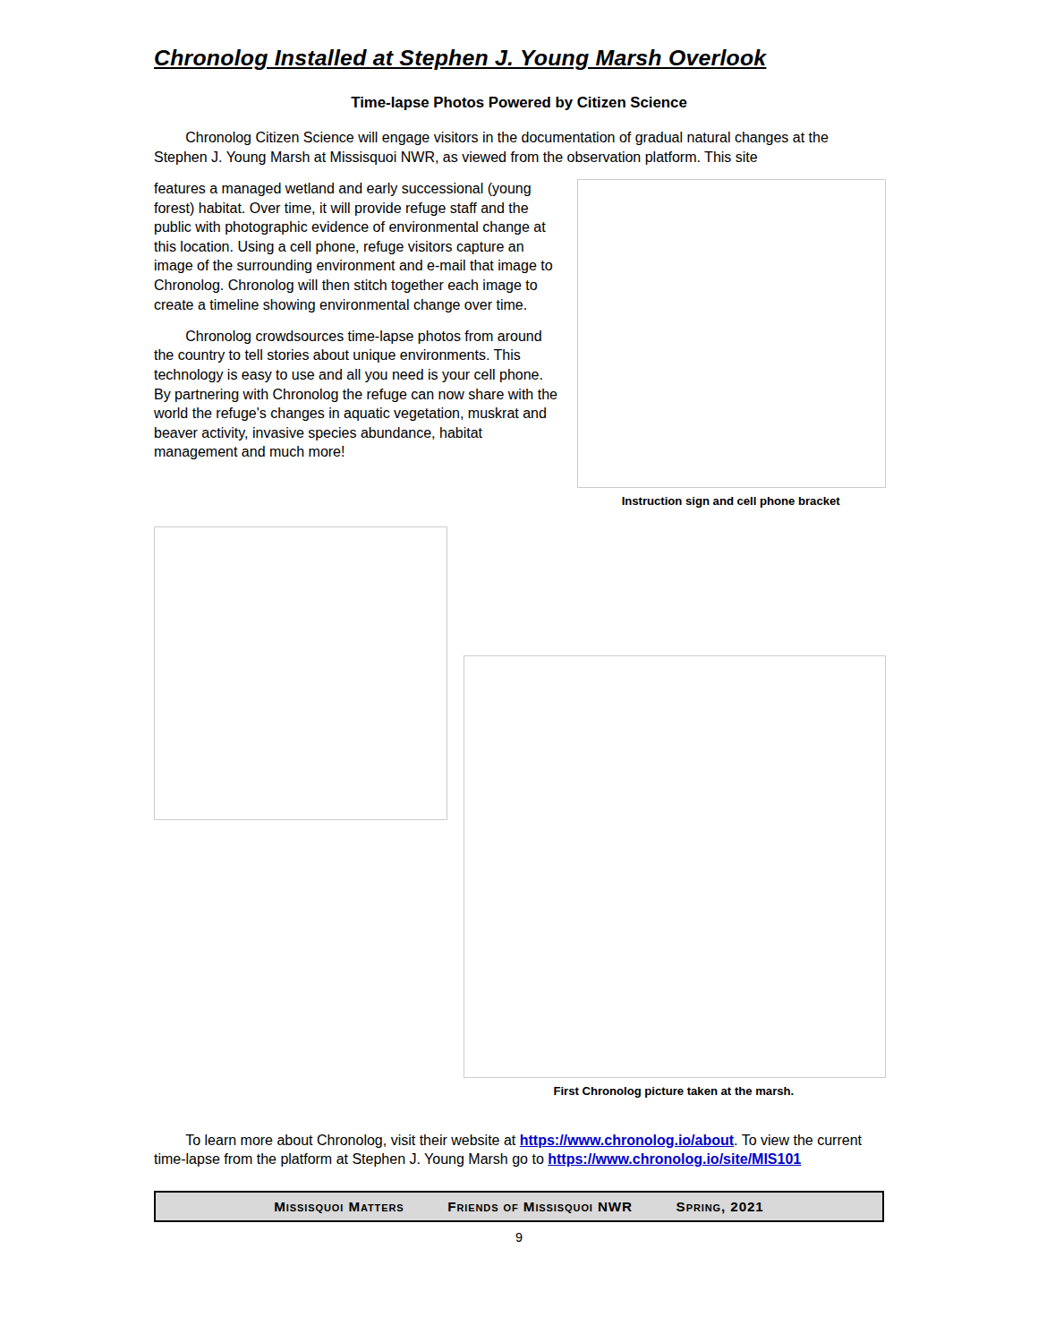Chronolog Installed at Stephen J. Young Marsh Overlook
Time-lapse Photos Powered by Citizen Science
Chronolog Citizen Science will engage visitors in the documentation of gradual natural changes at the Stephen J. Young Marsh at Missisquoi NWR, as viewed from the observation platform. This site
features a managed wetland and early successional (young forest) habitat. Over time, it will provide refuge staff and the public with photographic evidence of environmental change at this location. Using a cell phone, refuge visitors capture an image of the surrounding environment and e-mail that image to Chronolog. Chronolog will then stitch together each image to create a timeline showing environmental change over time.
Chronolog crowdsources time-lapse photos from around the country to tell stories about unique environments. This technology is easy to use and all you need is your cell phone. By partnering with Chronolog the refuge can now share with the world the refuge's changes in aquatic vegetation, muskrat and beaver activity, invasive species abundance, habitat management and much more!
Instruction sign and cell phone bracket
First Chronolog picture taken at the marsh.
To learn more about Chronolog, visit their website at https://www.chronolog.io/about. To view the current time-lapse from the platform at Stephen J. Young Marsh go to https://www.chronolog.io/site/MIS101
Missisquoi Matters Friends of Missisquoi NWR Spring, 2021
9